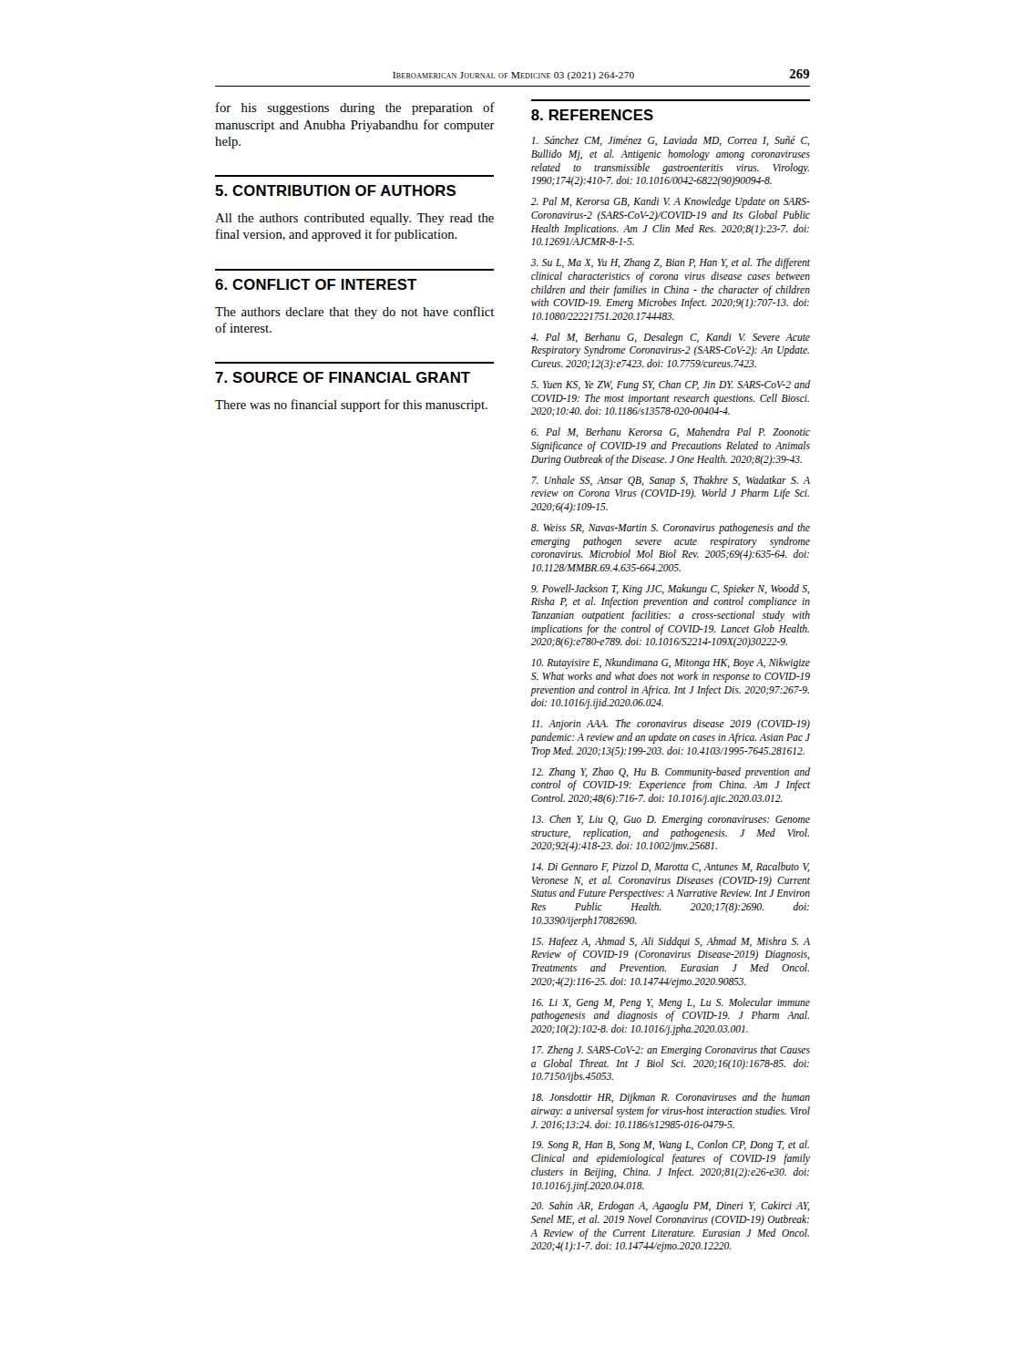Iberoamerican Journal of Medicine 03 (2021) 264-270
269
for his suggestions during the preparation of manuscript and Anubha Priyabandhu for computer help.
5. CONTRIBUTION OF AUTHORS
All the authors contributed equally. They read the final version, and approved it for publication.
6. CONFLICT OF INTEREST
The authors declare that they do not have conflict of interest.
7. SOURCE OF FINANCIAL GRANT
There was no financial support for this manuscript.
8. REFERENCES
1. Sánchez CM, Jiménez G, Laviada MD, Correa I, Suñé C, Bullido Mj, et al. Antigenic homology among coronaviruses related to transmissible gastroenteritis virus. Virology. 1990;174(2):410-7. doi: 10.1016/0042-6822(90)90094-8.
2. Pal M, Kerorsa GB, Kandi V. A Knowledge Update on SARS-Coronavirus-2 (SARS-CoV-2)/COVID-19 and Its Global Public Health Implications. Am J Clin Med Res. 2020;8(1):23-7. doi: 10.12691/AJCMR-8-1-5.
3. Su L, Ma X, Yu H, Zhang Z, Bian P, Han Y, et al. The different clinical characteristics of corona virus disease cases between children and their families in China - the character of children with COVID-19. Emerg Microbes Infect. 2020;9(1):707-13. doi: 10.1080/22221751.2020.1744483.
4. Pal M, Berhanu G, Desalegn C, Kandi V. Severe Acute Respiratory Syndrome Coronavirus-2 (SARS-CoV-2): An Update. Cureus. 2020;12(3):e7423. doi: 10.7759/cureus.7423.
5. Yuen KS, Ye ZW, Fung SY, Chan CP, Jin DY. SARS-CoV-2 and COVID-19: The most important research questions. Cell Biosci. 2020;10:40. doi: 10.1186/s13578-020-00404-4.
6. Pal M, Berhanu Kerorsa G, Mahendra Pal P. Zoonotic Significance of COVID-19 and Precautions Related to Animals During Outbreak of the Disease. J One Health. 2020;8(2):39-43.
7. Unhale SS, Ansar QB, Sanap S, Thakhre S, Wadatkar S. A review on Corona Virus (COVID-19). World J Pharm Life Sci. 2020;6(4):109-15.
8. Weiss SR, Navas-Martin S. Coronavirus pathogenesis and the emerging pathogen severe acute respiratory syndrome coronavirus. Microbiol Mol Biol Rev. 2005;69(4):635-64. doi: 10.1128/MMBR.69.4.635-664.2005.
9. Powell-Jackson T, King JJC, Makungu C, Spieker N, Woodd S, Risha P, et al. Infection prevention and control compliance in Tanzanian outpatient facilities: a cross-sectional study with implications for the control of COVID-19. Lancet Glob Health. 2020;8(6):e780-e789. doi: 10.1016/S2214-109X(20)30222-9.
10. Rutayisire E, Nkundimana G, Mitonga HK, Boye A, Nikwigize S. What works and what does not work in response to COVID-19 prevention and control in Africa. Int J Infect Dis. 2020;97:267-9. doi: 10.1016/j.ijid.2020.06.024.
11. Anjorin AAA. The coronavirus disease 2019 (COVID-19) pandemic: A review and an update on cases in Africa. Asian Pac J Trop Med. 2020;13(5):199-203. doi: 10.4103/1995-7645.281612.
12. Zhang Y, Zhao Q, Hu B. Community-based prevention and control of COVID-19: Experience from China. Am J Infect Control. 2020;48(6):716-7. doi: 10.1016/j.ajic.2020.03.012.
13. Chen Y, Liu Q, Guo D. Emerging coronaviruses: Genome structure, replication, and pathogenesis. J Med Virol. 2020;92(4):418-23. doi: 10.1002/jmv.25681.
14. Di Gennaro F, Pizzol D, Marotta C, Antunes M, Racalbuto V, Veronese N, et al. Coronavirus Diseases (COVID-19) Current Status and Future Perspectives: A Narrative Review. Int J Environ Res Public Health. 2020;17(8):2690. doi: 10.3390/ijerph17082690.
15. Hafeez A, Ahmad S, Ali Siddqui S, Ahmad M, Mishra S. A Review of COVID-19 (Coronavirus Disease-2019) Diagnosis, Treatments and Prevention. Eurasian J Med Oncol. 2020;4(2):116-25. doi: 10.14744/ejmo.2020.90853.
16. Li X, Geng M, Peng Y, Meng L, Lu S. Molecular immune pathogenesis and diagnosis of COVID-19. J Pharm Anal. 2020;10(2):102-8. doi: 10.1016/j.jpha.2020.03.001.
17. Zheng J. SARS-CoV-2: an Emerging Coronavirus that Causes a Global Threat. Int J Biol Sci. 2020;16(10):1678-85. doi: 10.7150/ijbs.45053.
18. Jonsdottir HR, Dijkman R. Coronaviruses and the human airway: a universal system for virus-host interaction studies. Virol J. 2016;13:24. doi: 10.1186/s12985-016-0479-5.
19. Song R, Han B, Song M, Wang L, Conlon CP, Dong T, et al. Clinical and epidemiological features of COVID-19 family clusters in Beijing, China. J Infect. 2020;81(2):e26-e30. doi: 10.1016/j.jinf.2020.04.018.
20. Sahin AR, Erdogan A, Agaoglu PM, Dineri Y, Cakirci AY, Senel ME, et al. 2019 Novel Coronavirus (COVID-19) Outbreak: A Review of the Current Literature. Eurasian J Med Oncol. 2020;4(1):1-7. doi: 10.14744/ejmo.2020.12220.